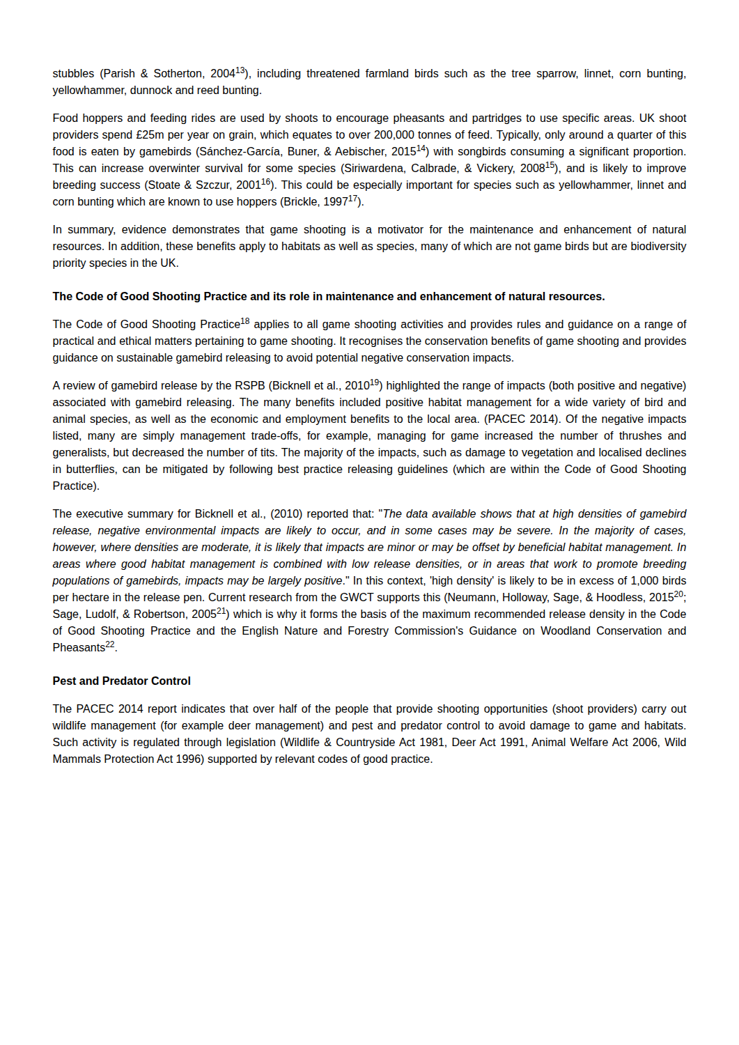stubbles (Parish & Sotherton, 200413), including threatened farmland birds such as the tree sparrow, linnet, corn bunting, yellowhammer, dunnock and reed bunting.
Food hoppers and feeding rides are used by shoots to encourage pheasants and partridges to use specific areas. UK shoot providers spend £25m per year on grain, which equates to over 200,000 tonnes of feed. Typically, only around a quarter of this food is eaten by gamebirds (Sánchez-García, Buner, & Aebischer, 201514) with songbirds consuming a significant proportion. This can increase overwinter survival for some species (Siriwardena, Calbrade, & Vickery, 200815), and is likely to improve breeding success (Stoate & Szczur, 200116). This could be especially important for species such as yellowhammer, linnet and corn bunting which are known to use hoppers (Brickle, 199717).
In summary, evidence demonstrates that game shooting is a motivator for the maintenance and enhancement of natural resources. In addition, these benefits apply to habitats as well as species, many of which are not game birds but are biodiversity priority species in the UK.
The Code of Good Shooting Practice and its role in maintenance and enhancement of natural resources.
The Code of Good Shooting Practice18 applies to all game shooting activities and provides rules and guidance on a range of practical and ethical matters pertaining to game shooting. It recognises the conservation benefits of game shooting and provides guidance on sustainable gamebird releasing to avoid potential negative conservation impacts.
A review of gamebird release by the RSPB (Bicknell et al., 201019) highlighted the range of impacts (both positive and negative) associated with gamebird releasing. The many benefits included positive habitat management for a wide variety of bird and animal species, as well as the economic and employment benefits to the local area. (PACEC 2014). Of the negative impacts listed, many are simply management trade-offs, for example, managing for game increased the number of thrushes and generalists, but decreased the number of tits. The majority of the impacts, such as damage to vegetation and localised declines in butterflies, can be mitigated by following best practice releasing guidelines (which are within the Code of Good Shooting Practice).
The executive summary for Bicknell et al., (2010) reported that: "The data available shows that at high densities of gamebird release, negative environmental impacts are likely to occur, and in some cases may be severe. In the majority of cases, however, where densities are moderate, it is likely that impacts are minor or may be offset by beneficial habitat management. In areas where good habitat management is combined with low release densities, or in areas that work to promote breeding populations of gamebirds, impacts may be largely positive." In this context, 'high density' is likely to be in excess of 1,000 birds per hectare in the release pen. Current research from the GWCT supports this (Neumann, Holloway, Sage, & Hoodless, 201520; Sage, Ludolf, & Robertson, 200521) which is why it forms the basis of the maximum recommended release density in the Code of Good Shooting Practice and the English Nature and Forestry Commission's Guidance on Woodland Conservation and Pheasants22.
Pest and Predator Control
The PACEC 2014 report indicates that over half of the people that provide shooting opportunities (shoot providers) carry out wildlife management (for example deer management) and pest and predator control to avoid damage to game and habitats. Such activity is regulated through legislation (Wildlife & Countryside Act 1981, Deer Act 1991, Animal Welfare Act 2006, Wild Mammals Protection Act 1996) supported by relevant codes of good practice.